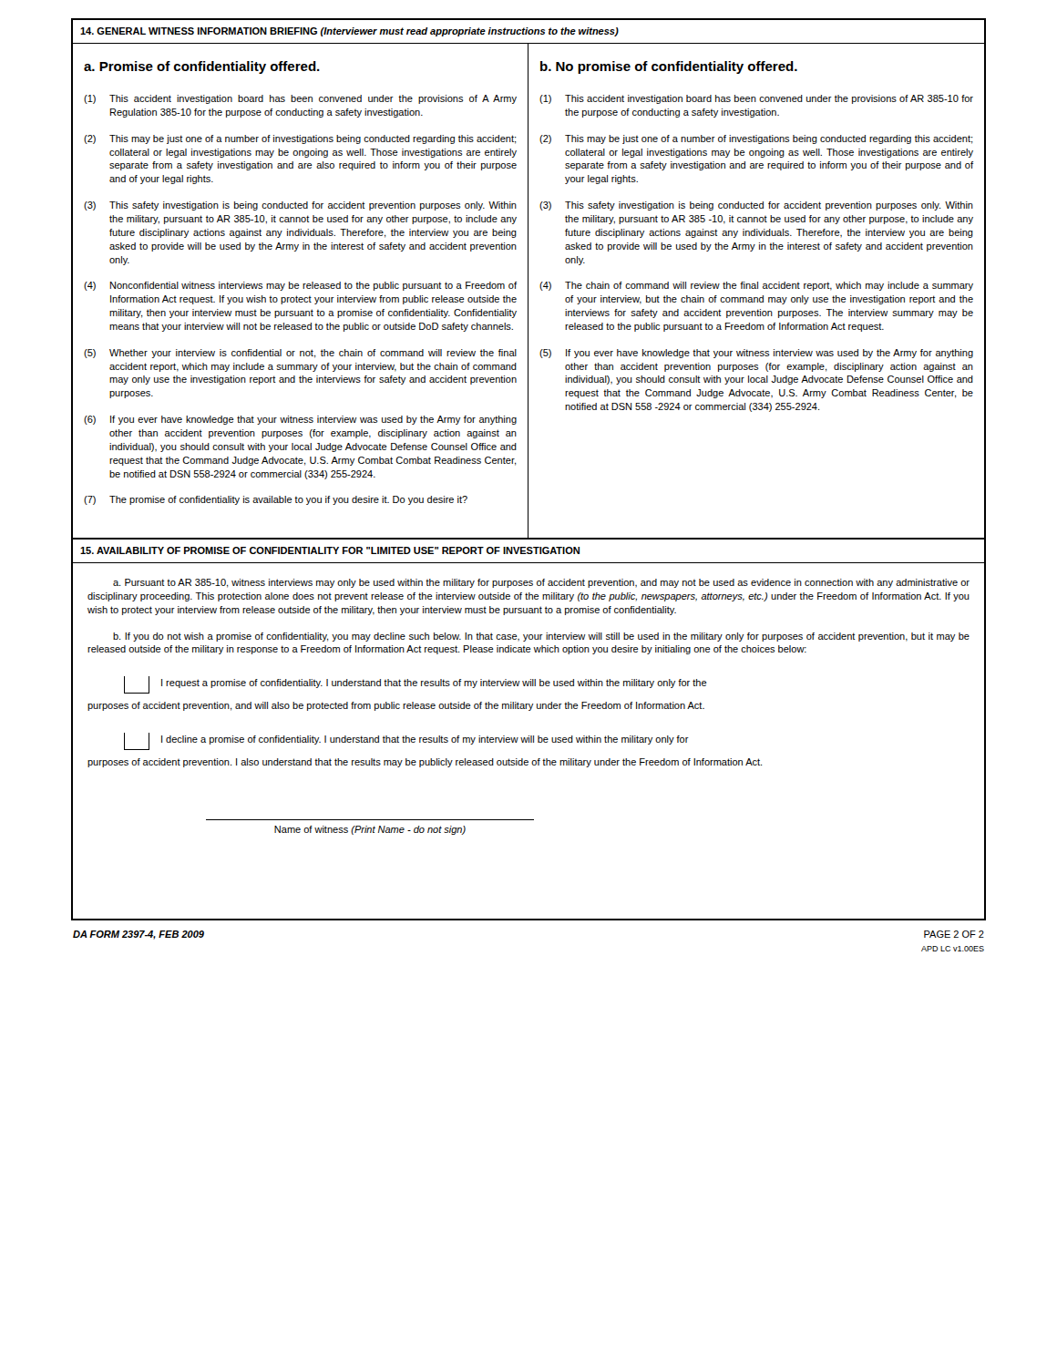14. GENERAL WITNESS INFORMATION BRIEFING (Interviewer must read appropriate instructions to the witness)
a. Promise of confidentiality offered.
(1) This accident investigation board has been convened under the provisions of A Army Regulation 385-10 for the purpose of conducting a safety investigation.
(2) This may be just one of a number of investigations being conducted regarding this accident; collateral or legal investigations may be ongoing as well. Those investigations are entirely separate from a safety investigation and are also required to inform you of their purpose and of your legal rights.
(3) This safety investigation is being conducted for accident prevention purposes only. Within the military, pursuant to AR 385-10, it cannot be used for any other purpose, to include any future disciplinary actions against any individuals. Therefore, the interview you are being asked to provide will be used by the Army in the interest of safety and accident prevention only.
(4) Nonconfidential witness interviews may be released to the public pursuant to a Freedom of Information Act request. If you wish to protect your interview from public release outside the military, then your interview must be pursuant to a promise of confidentiality. Confidentiality means that your interview will not be released to the public or outside DoD safety channels.
(5) Whether your interview is confidential or not, the chain of command will review the final accident report, which may include a summary of your interview, but the chain of command may only use the investigation report and the interviews for safety and accident prevention purposes.
(6) If you ever have knowledge that your witness interview was used by the Army for anything other than accident prevention purposes (for example, disciplinary action against an individual), you should consult with your local Judge Advocate Defense Counsel Office and request that the Command Judge Advocate, U.S. Army Combat Combat Readiness Center, be notified at DSN 558-2924 or commercial (334) 255-2924.
(7) The promise of confidentiality is available to you if you desire it. Do you desire it?
b. No promise of confidentiality offered.
(1) This accident investigation board has been convened under the provisions of AR 385-10 for the purpose of conducting a safety investigation.
(2) This may be just one of a number of investigations being conducted regarding this accident; collateral or legal investigations may be ongoing as well. Those investigations are entirely separate from a safety investigation and are required to inform you of their purpose and of your legal rights.
(3) This safety investigation is being conducted for accident prevention purposes only. Within the military, pursuant to AR 385 -10, it cannot be used for any other purpose, to include any future disciplinary actions against any individuals. Therefore, the interview you are being asked to provide will be used by the Army in the interest of safety and accident prevention only.
(4) The chain of command will review the final accident report, which may include a summary of your interview, but the chain of command may only use the investigation report and the interviews for safety and accident prevention purposes. The interview summary may be released to the public pursuant to a Freedom of Information Act request.
(5) If you ever have knowledge that your witness interview was used by the Army for anything other than accident prevention purposes (for example, disciplinary action against an individual), you should consult with your local Judge Advocate Defense Counsel Office and request that the Command Judge Advocate, U.S. Army Combat Readiness Center, be notified at DSN 558 -2924 or commercial (334) 255-2924.
15. AVAILABILITY OF PROMISE OF CONFIDENTIALITY FOR "LIMITED USE" REPORT OF INVESTIGATION
a. Pursuant to AR 385-10, witness interviews may only be used within the military for purposes of accident prevention, and may not be used as evidence in connection with any administrative or disciplinary proceeding. This protection alone does not prevent release of the interview outside of the military (to the public, newspapers, attorneys, etc.) under the Freedom of Information Act. If you wish to protect your interview from release outside of the military, then your interview must be pursuant to a promise of confidentiality.
b. If you do not wish a promise of confidentiality, you may decline such below. In that case, your interview will still be used in the military only for purposes of accident prevention, but it may be released outside of the military in response to a Freedom of Information Act request. Please indicate which option you desire by initialing one of the choices below:
I request a promise of confidentiality. I understand that the results of my interview will be used within the military only for the
purposes of accident prevention, and will also be protected from public release outside of the military under the Freedom of Information Act.
I decline a promise of confidentiality. I understand that the results of my interview will be used within the military only for
purposes of accident prevention. I also understand that the results may be publicly released outside of the military under the Freedom of Information Act.
Name of witness (Print Name - do not sign)
DA FORM 2397-4, FEB 2009
PAGE 2 OF 2
APD LC v1.00ES